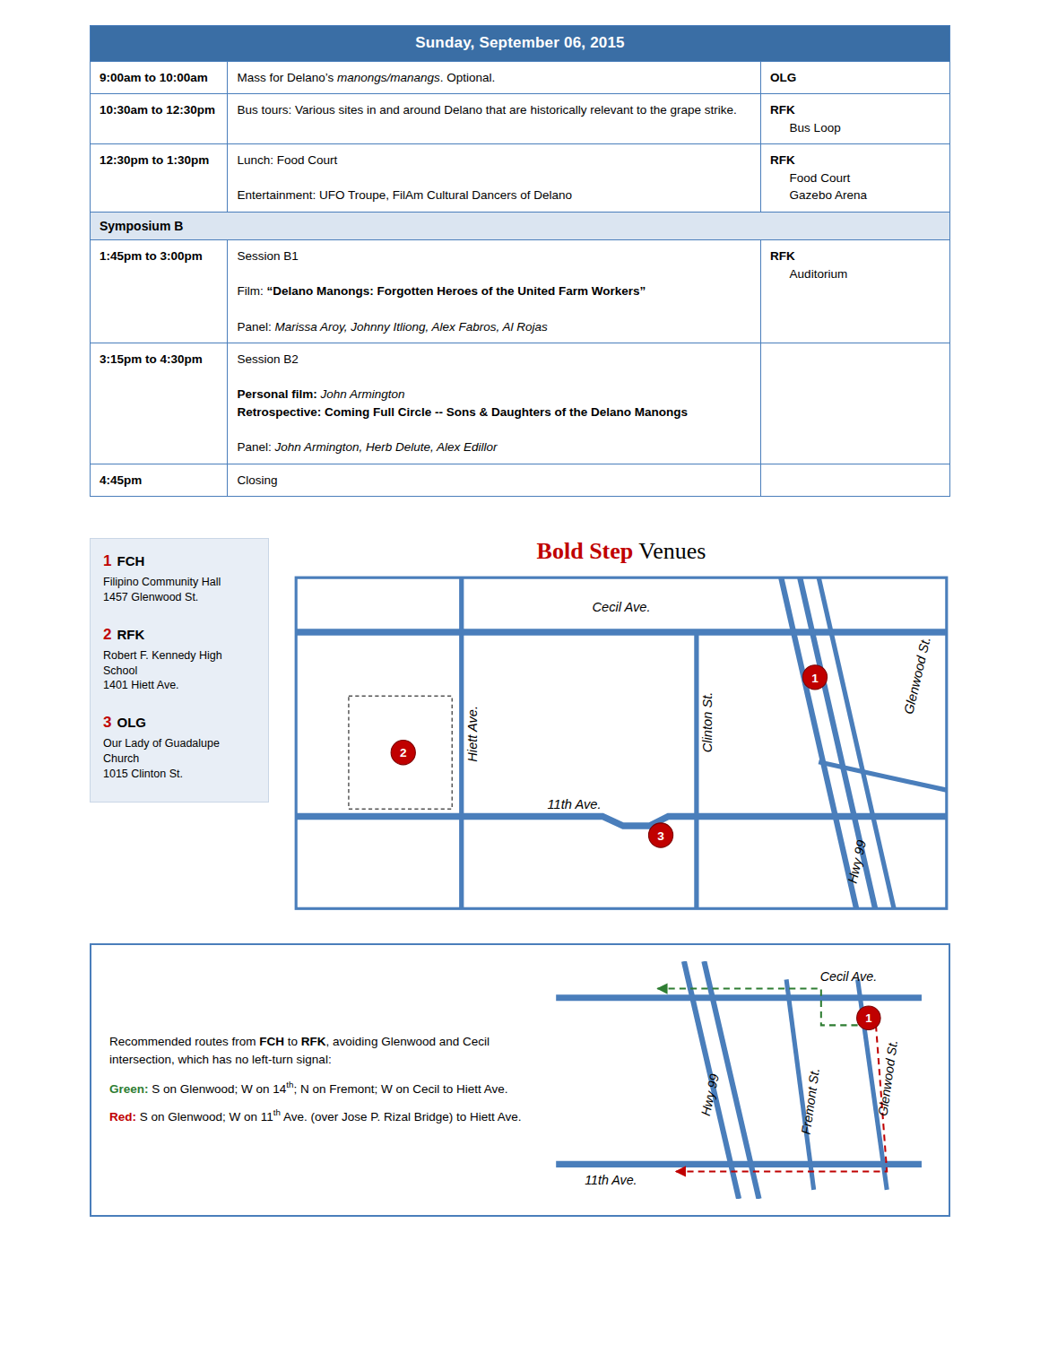| Sunday, September 06, 2015 |
| --- |
| 9:00am to 10:00am | Mass for Delano’s manongs/manangs . Optional. | OLG |
| 10:30am to 12:30pm | Bus tours: Various sites in and around Delano that are historically relevant to the grape strike. | RFK Bus Loop |
| 12:30pm to 1:30pm | Lunch: Food Court Entertainment: UFO Troupe, FilAm Cultural Dancers of Delano | RFK Food Court Gazebo Arena |
| Symposium B |
| 1:45pm to 3:00pm | Session B1 Film: “Delano Manongs: Forgotten Heroes of the United Farm Workers” Panel: Marissa Aroy, Johnny Itliong, Alex Fabros, Al Rojas | RFK Auditorium |
| 3:15pm to 4:30pm | Session B2 Personal film: John Armington Retrospective: Coming Full Circle -- Sons & Daughters of the Delano Manongs Panel: John Armington, Herb Delute, Alex Edillor | |
| 4:45pm | Closing | |
1 FCH
Filipino Community Hall
1457 Glenwood St.
2 RFK
Robert F. Kennedy High School
1401 Hiett Ave.
3 OLG
Our Lady of Guadalupe Church
1015 Clinton St.
Bold Step Venues
Cecil Ave. 11th Ave. Hiett Ave. Clinton St. Glenwood St. Hwy 99 1 2 3
Recommended routes from FCH to RFK, avoiding Glenwood and Cecil intersection, which has no left-turn signal:
Green: S on Glenwood; W on 14th; N on Fremont; W on Cecil to Hiett Ave.
Red: S on Glenwood; W on 11th Ave. (over Jose P. Rizal Bridge) to Hiett Ave.
1 Cecil Ave. 11th Ave. Hwy 99 Fremont St. Glenwood St.